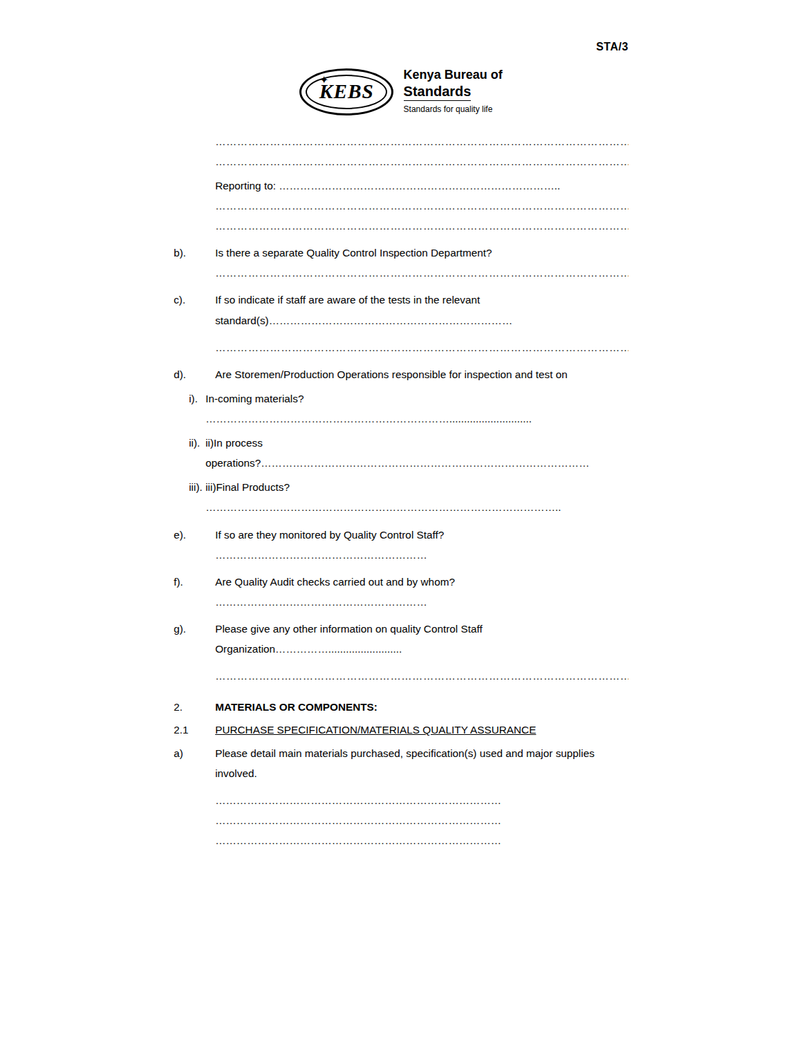STA/3
✦ KEBS
Kenya Bureau of
Standards
Standards for quality life
…………………………………………………………………………………………………………………
…………………………………………………………………………………………………………………
Reporting to: ……………………………………………………………………..
…………………………………………………………………………………………………………………
…………………………………………………………………………………………………………………
b).
Is there a separate Quality Control Inspection Department?
…………………………………………………………………………………………………………………
c).
If so indicate if staff are aware of the tests in the relevant
standard(s)……………………………………………………………
…………………………………………………………………………………………………………………
d).
Are Storemen/Production Operations responsible for inspection and test on
i).
In-coming materials? ……………………………………………………………............................
ii).
ii)In process operations?…………………………………………………………………………………
iii).
iii)Final Products? ………………………………………………………………………………………..
e).
If so are they monitored by Quality Control Staff? ……………………………………………………
f).
Are Quality Audit checks carried out and by whom? ……………………………………………………
g).
Please give any other information on quality Control Staff Organization…………….........................
…………………………………………………………………………………………………………………
2.
Materials or Components:
2.1
PURCHASE SPECIFICATION/MATERIALS QUALITY ASSURANCE
a)
Please detail main materials purchased, specification(s) used and major supplies involved.
………………………………………………………………………
………………………………………………………………………
………………………………………………………………………